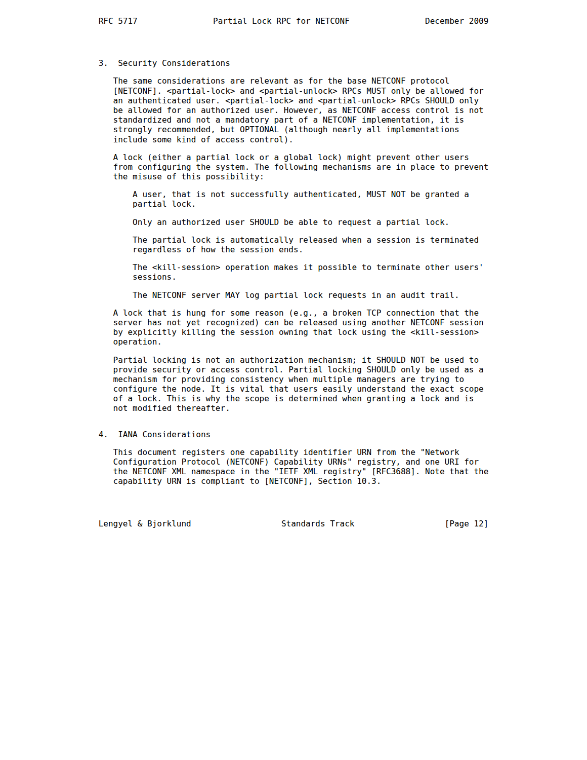RFC 5717 Partial Lock RPC for NETCONF December 2009
3. Security Considerations
The same considerations are relevant as for the base NETCONF protocol [NETCONF]. <partial-lock> and <partial-unlock> RPCs MUST only be allowed for an authenticated user. <partial-lock> and <partial-unlock> RPCs SHOULD only be allowed for an authorized user. However, as NETCONF access control is not standardized and not a mandatory part of a NETCONF implementation, it is strongly recommended, but OPTIONAL (although nearly all implementations include some kind of access control).
A lock (either a partial lock or a global lock) might prevent other users from configuring the system. The following mechanisms are in place to prevent the misuse of this possibility:
A user, that is not successfully authenticated, MUST NOT be granted a partial lock.
Only an authorized user SHOULD be able to request a partial lock.
The partial lock is automatically released when a session is terminated regardless of how the session ends.
The <kill-session> operation makes it possible to terminate other users' sessions.
The NETCONF server MAY log partial lock requests in an audit trail.
A lock that is hung for some reason (e.g., a broken TCP connection that the server has not yet recognized) can be released using another NETCONF session by explicitly killing the session owning that lock using the <kill-session> operation.
Partial locking is not an authorization mechanism; it SHOULD NOT be used to provide security or access control. Partial locking SHOULD only be used as a mechanism for providing consistency when multiple managers are trying to configure the node. It is vital that users easily understand the exact scope of a lock. This is why the scope is determined when granting a lock and is not modified thereafter.
4. IANA Considerations
This document registers one capability identifier URN from the "Network Configuration Protocol (NETCONF) Capability URNs" registry, and one URI for the NETCONF XML namespace in the "IETF XML registry" [RFC3688]. Note that the capability URN is compliant to [NETCONF], Section 10.3.
Lengyel & Bjorklund Standards Track [Page 12]